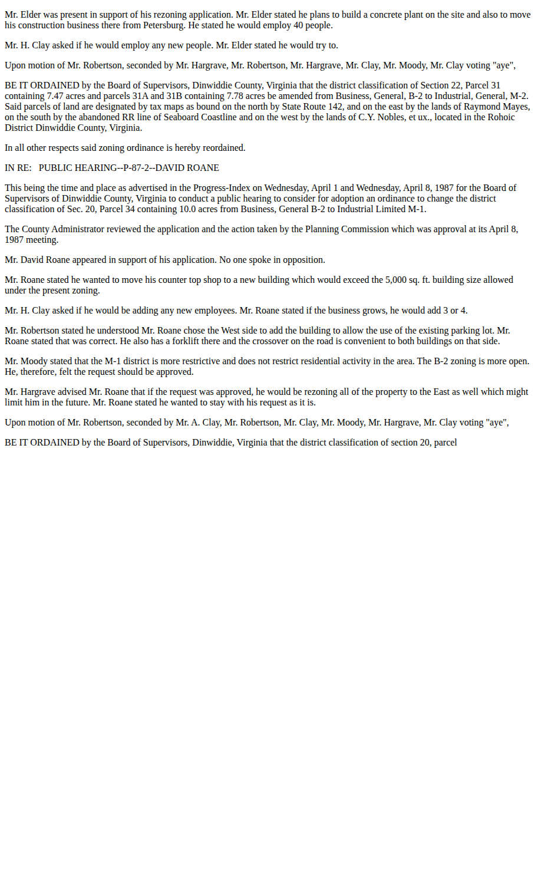Mr. Elder was present in support of his rezoning application. Mr. Elder stated he plans to build a concrete plant on the site and also to move his construction business there from Petersburg. He stated he would employ 40 people.
Mr. H. Clay asked if he would employ any new people. Mr. Elder stated he would try to.
Upon motion of Mr. Robertson, seconded by Mr. Hargrave, Mr. Robertson, Mr. Hargrave, Mr. Clay, Mr. Moody, Mr. Clay voting "aye",
BE IT ORDAINED by the Board of Supervisors, Dinwiddie County, Virginia that the district classification of Section 22, Parcel 31 containing 7.47 acres and parcels 31A and 31B containing 7.78 acres be amended from Business, General, B-2 to Industrial, General, M-2. Said parcels of land are designated by tax maps as bound on the north by State Route 142, and on the east by the lands of Raymond Mayes, on the south by the abandoned RR line of Seaboard Coastline and on the west by the lands of C.Y. Nobles, et ux., located in the Rohoic District Dinwiddie County, Virginia.
In all other respects said zoning ordinance is hereby reordained.
IN RE: PUBLIC HEARING--P-87-2--DAVID ROANE
This being the time and place as advertised in the Progress-Index on Wednesday, April 1 and Wednesday, April 8, 1987 for the Board of Supervisors of Dinwiddie County, Virginia to conduct a public hearing to consider for adoption an ordinance to change the district classification of Sec. 20, Parcel 34 containing 10.0 acres from Business, General B-2 to Industrial Limited M-1.
The County Administrator reviewed the application and the action taken by the Planning Commission which was approval at its April 8, 1987 meeting.
Mr. David Roane appeared in support of his application. No one spoke in opposition.
Mr. Roane stated he wanted to move his counter top shop to a new building which would exceed the 5,000 sq. ft. building size allowed under the present zoning.
Mr. H. Clay asked if he would be adding any new employees. Mr. Roane stated if the business grows, he would add 3 or 4.
Mr. Robertson stated he understood Mr. Roane chose the West side to add the building to allow the use of the existing parking lot. Mr. Roane stated that was correct. He also has a forklift there and the crossover on the road is convenient to both buildings on that side.
Mr. Moody stated that the M-1 district is more restrictive and does not restrict residential activity in the area. The B-2 zoning is more open. He, therefore, felt the request should be approved.
Mr. Hargrave advised Mr. Roane that if the request was approved, he would be rezoning all of the property to the East as well which might limit him in the future. Mr. Roane stated he wanted to stay with his request as it is.
Upon motion of Mr. Robertson, seconded by Mr. A. Clay, Mr. Robertson, Mr. Clay, Mr. Moody, Mr. Hargrave, Mr. Clay voting "aye",
BE IT ORDAINED by the Board of Supervisors, Dinwiddie, Virginia that the district classification of section 20, parcel